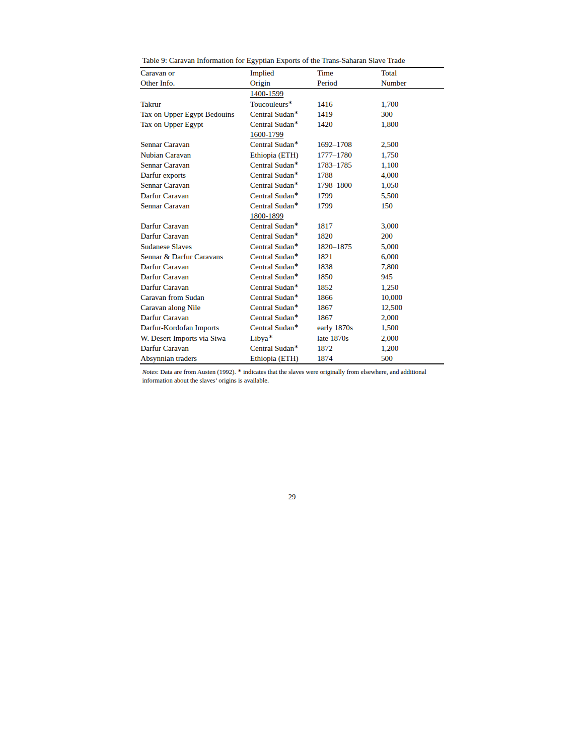Table 9: Caravan Information for Egyptian Exports of the Trans-Saharan Slave Trade
| Caravan or | Implied | Time | Total |
| Other Info. | Origin | Period | Number |
| | 1400-1599 | | |
| Takrur | Toucouleurs ∗ | 1416 | 1,700 |
| Tax on Upper Egypt Bedouins | Central Sudan ∗ | 1419 | 300 |
| Tax on Upper Egypt | Central Sudan ∗ | 1420 | 1,800 |
| | 1600-1799 | | |
| Sennar Caravan | Central Sudan ∗ | 1692–1708 | 2,500 |
| Nubian Caravan | Ethiopia (ETH) | 1777–1780 | 1,750 |
| Sennar Caravan | Central Sudan ∗ | 1783–1785 | 1,100 |
| Darfur exports | Central Sudan ∗ | 1788 | 4,000 |
| Sennar Caravan | Central Sudan ∗ | 1798–1800 | 1,050 |
| Darfur Caravan | Central Sudan ∗ | 1799 | 5,500 |
| Sennar Caravan | Central Sudan ∗ | 1799 | 150 |
| | 1800-1899 | | |
| Darfur Caravan | Central Sudan ∗ | 1817 | 3,000 |
| Darfur Caravan | Central Sudan ∗ | 1820 | 200 |
| Sudanese Slaves | Central Sudan ∗ | 1820–1875 | 5,000 |
| Sennar & Darfur Caravans | Central Sudan ∗ | 1821 | 6,000 |
| Darfur Caravan | Central Sudan ∗ | 1838 | 7,800 |
| Darfur Caravan | Central Sudan ∗ | 1850 | 945 |
| Darfur Caravan | Central Sudan ∗ | 1852 | 1,250 |
| Caravan from Sudan | Central Sudan ∗ | 1866 | 10,000 |
| Caravan along Nile | Central Sudan ∗ | 1867 | 12,500 |
| Darfur Caravan | Central Sudan ∗ | 1867 | 2,000 |
| Darfur-Kordofan Imports | Central Sudan ∗ | early 1870s | 1,500 |
| W. Desert Imports via Siwa | Libya ∗ | late 1870s | 2,000 |
| Darfur Caravan | Central Sudan ∗ | 1872 | 1,200 |
| Absynnian traders | Ethiopia (ETH) | 1874 | 500 |
Notes: Data are from Austen (1992). ∗ indicates that the slaves were originally from elsewhere, and additional information about the slaves’ origins is available.
29